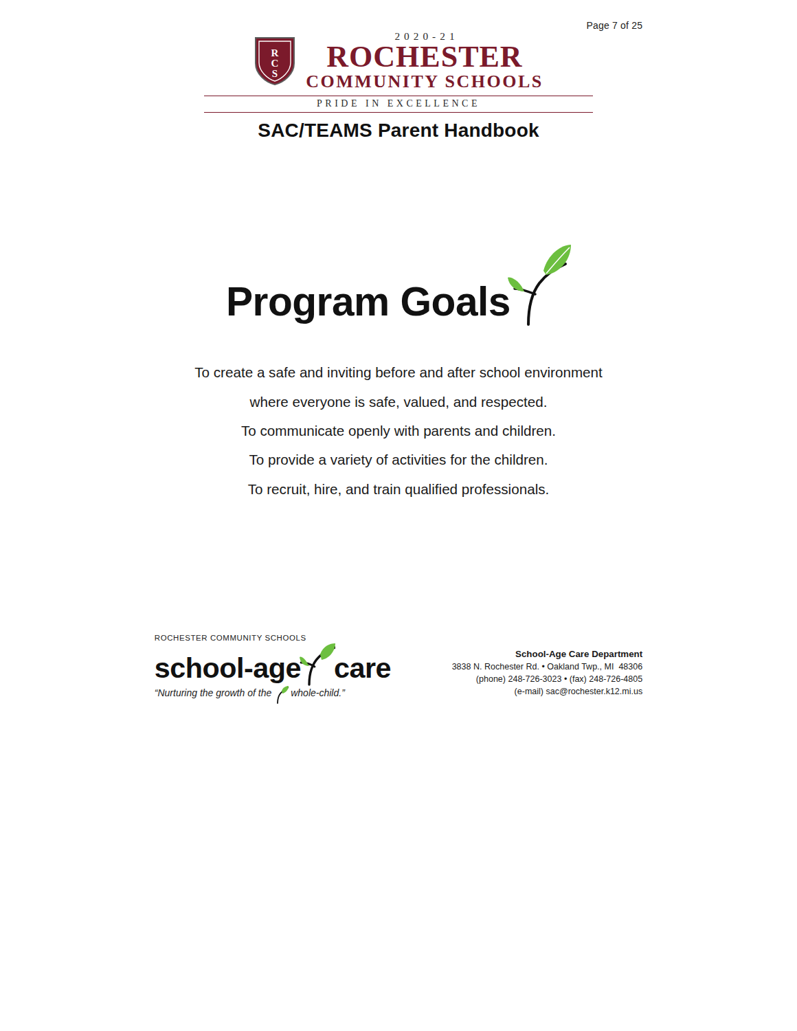Page 7 of 25
R C S
2020-21
ROCHESTER
COMMUNITY SCHOOLS
PRIDE IN EXCELLENCE
SAC/TEAMS Parent Handbook
Program Goals
To create a safe and inviting before and after school environment
where everyone is safe, valued, and respected.
To communicate openly with parents and children.
To provide a variety of activities for the children.
To recruit, hire, and train qualified professionals.
ROCHESTER COMMUNITY SCHOOLS
school-age care
“Nurturing the growth of the whole-child.”
School-Age Care Department
3838 N. Rochester Rd. • Oakland Twp., MI 48306
(phone) 248-726-3023 • (fax) 248-726-4805
(e-mail) sac@rochester.k12.mi.us